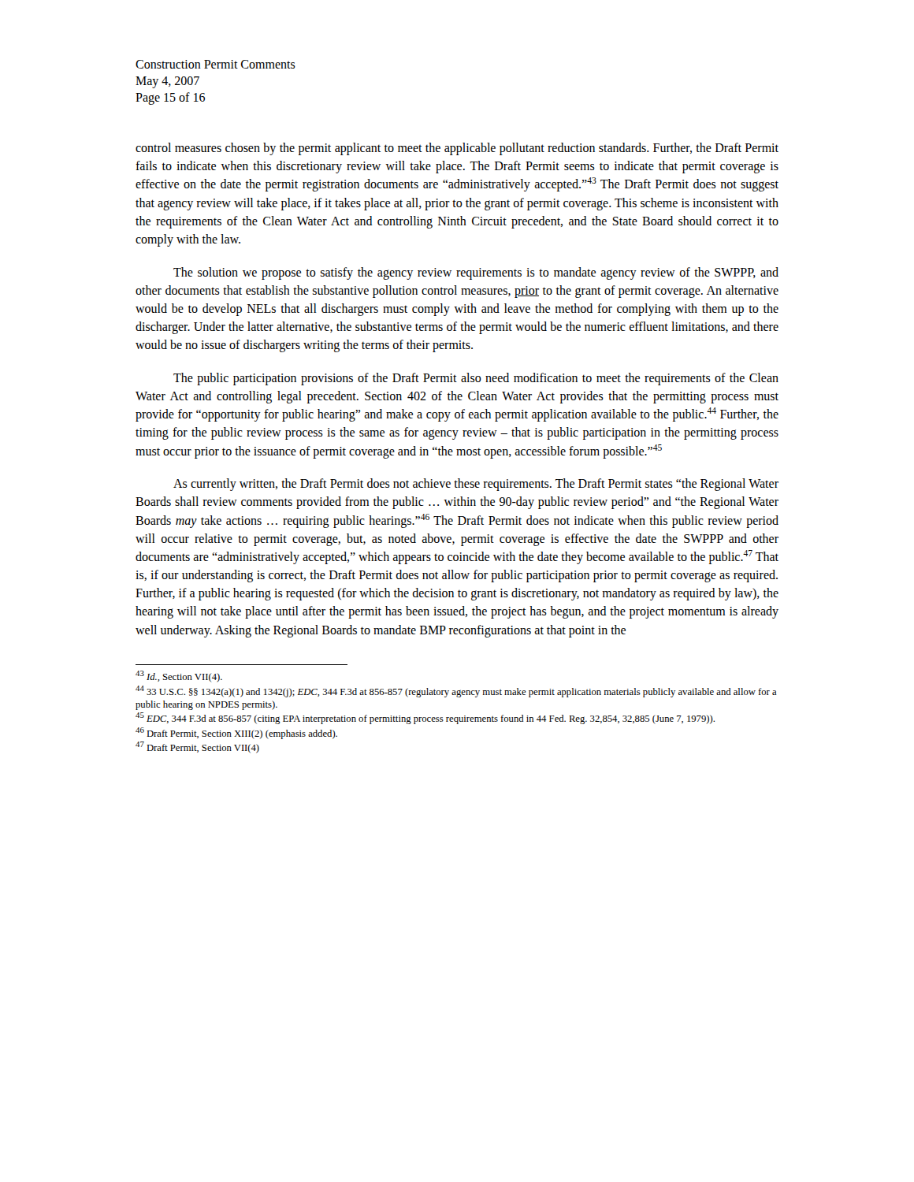Construction Permit Comments
May 4, 2007
Page 15 of 16
control measures chosen by the permit applicant to meet the applicable pollutant reduction standards. Further, the Draft Permit fails to indicate when this discretionary review will take place. The Draft Permit seems to indicate that permit coverage is effective on the date the permit registration documents are “administratively accepted.”43 The Draft Permit does not suggest that agency review will take place, if it takes place at all, prior to the grant of permit coverage. This scheme is inconsistent with the requirements of the Clean Water Act and controlling Ninth Circuit precedent, and the State Board should correct it to comply with the law.
The solution we propose to satisfy the agency review requirements is to mandate agency review of the SWPPP, and other documents that establish the substantive pollution control measures, prior to the grant of permit coverage. An alternative would be to develop NELs that all dischargers must comply with and leave the method for complying with them up to the discharger. Under the latter alternative, the substantive terms of the permit would be the numeric effluent limitations, and there would be no issue of dischargers writing the terms of their permits.
The public participation provisions of the Draft Permit also need modification to meet the requirements of the Clean Water Act and controlling legal precedent. Section 402 of the Clean Water Act provides that the permitting process must provide for “opportunity for public hearing” and make a copy of each permit application available to the public.44 Further, the timing for the public review process is the same as for agency review – that is public participation in the permitting process must occur prior to the issuance of permit coverage and in “the most open, accessible forum possible.”45
As currently written, the Draft Permit does not achieve these requirements. The Draft Permit states “the Regional Water Boards shall review comments provided from the public … within the 90-day public review period” and “the Regional Water Boards may take actions … requiring public hearings.”46 The Draft Permit does not indicate when this public review period will occur relative to permit coverage, but, as noted above, permit coverage is effective the date the SWPPP and other documents are “administratively accepted,” which appears to coincide with the date they become available to the public.47 That is, if our understanding is correct, the Draft Permit does not allow for public participation prior to permit coverage as required. Further, if a public hearing is requested (for which the decision to grant is discretionary, not mandatory as required by law), the hearing will not take place until after the permit has been issued, the project has begun, and the project momentum is already well underway. Asking the Regional Boards to mandate BMP reconfigurations at that point in the
43 Id., Section VII(4).
44 33 U.S.C. §§ 1342(a)(1) and 1342(j); EDC, 344 F.3d at 856-857 (regulatory agency must make permit application materials publicly available and allow for a public hearing on NPDES permits).
45 EDC, 344 F.3d at 856-857 (citing EPA interpretation of permitting process requirements found in 44 Fed. Reg. 32,854, 32,885 (June 7, 1979)).
46 Draft Permit, Section XIII(2) (emphasis added).
47 Draft Permit, Section VII(4)